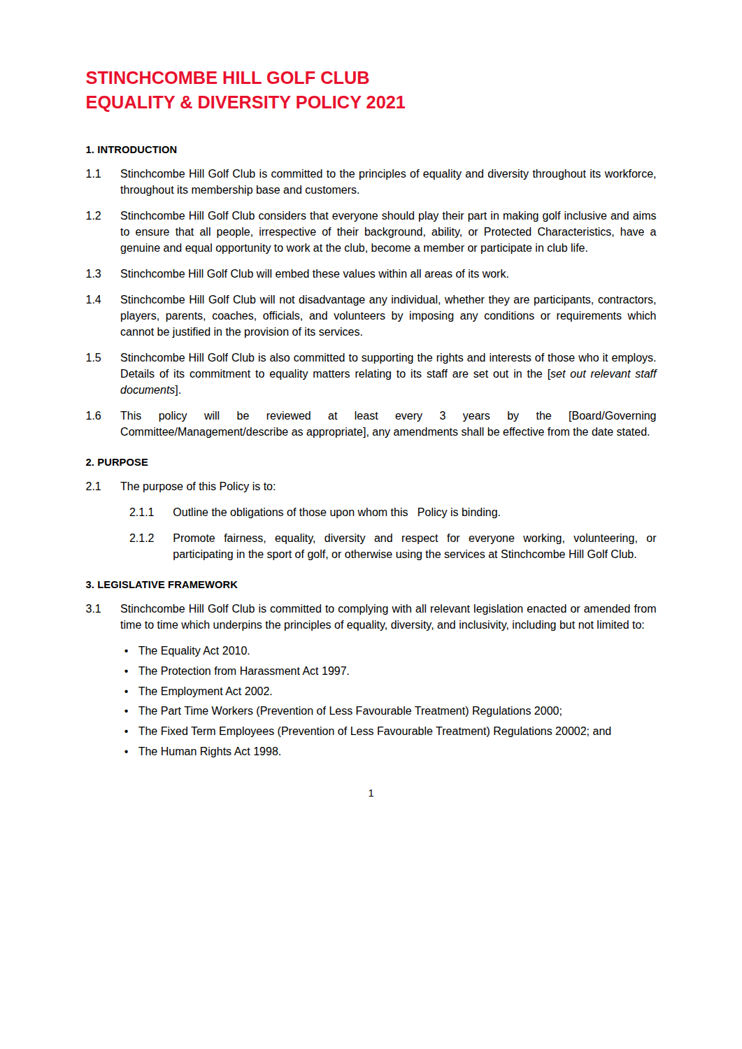STINCHCOMBE HILL GOLF CLUB
EQUALITY & DIVERSITY POLICY 2021
1. INTRODUCTION
1.1
Stinchcombe Hill Golf Club is committed to the principles of equality and diversity throughout its workforce, throughout its membership base and customers.
1.2
Stinchcombe Hill Golf Club considers that everyone should play their part in making golf inclusive and aims to ensure that all people, irrespective of their background, ability, or Protected Characteristics, have a genuine and equal opportunity to work at the club, become a member or participate in club life.
1.3
Stinchcombe Hill Golf Club will embed these values within all areas of its work.
1.4
Stinchcombe Hill Golf Club will not disadvantage any individual, whether they are participants, contractors, players, parents, coaches, officials, and volunteers by imposing any conditions or requirements which cannot be justified in the provision of its services.
1.5
Stinchcombe Hill Golf Club is also committed to supporting the rights and interests of those who it employs. Details of its commitment to equality matters relating to its staff are set out in the [set out relevant staff documents].
1.6
This policy will be reviewed at least every 3 years by the [Board/Governing Committee/Management/describe as appropriate], any amendments shall be effective from the date stated.
2. PURPOSE
2.1
The purpose of this Policy is to:
2.1.1
Outline the obligations of those upon whom this Policy is binding.
2.1.2
Promote fairness, equality, diversity and respect for everyone working, volunteering, or participating in the sport of golf, or otherwise using the services at Stinchcombe Hill Golf Club.
3. LEGISLATIVE FRAMEWORK
3.1
Stinchcombe Hill Golf Club is committed to complying with all relevant legislation enacted or amended from time to time which underpins the principles of equality, diversity, and inclusivity, including but not limited to:
The Equality Act 2010.
The Protection from Harassment Act 1997.
The Employment Act 2002.
The Part Time Workers (Prevention of Less Favourable Treatment) Regulations 2000;
The Fixed Term Employees (Prevention of Less Favourable Treatment) Regulations 20002; and
The Human Rights Act 1998.
1